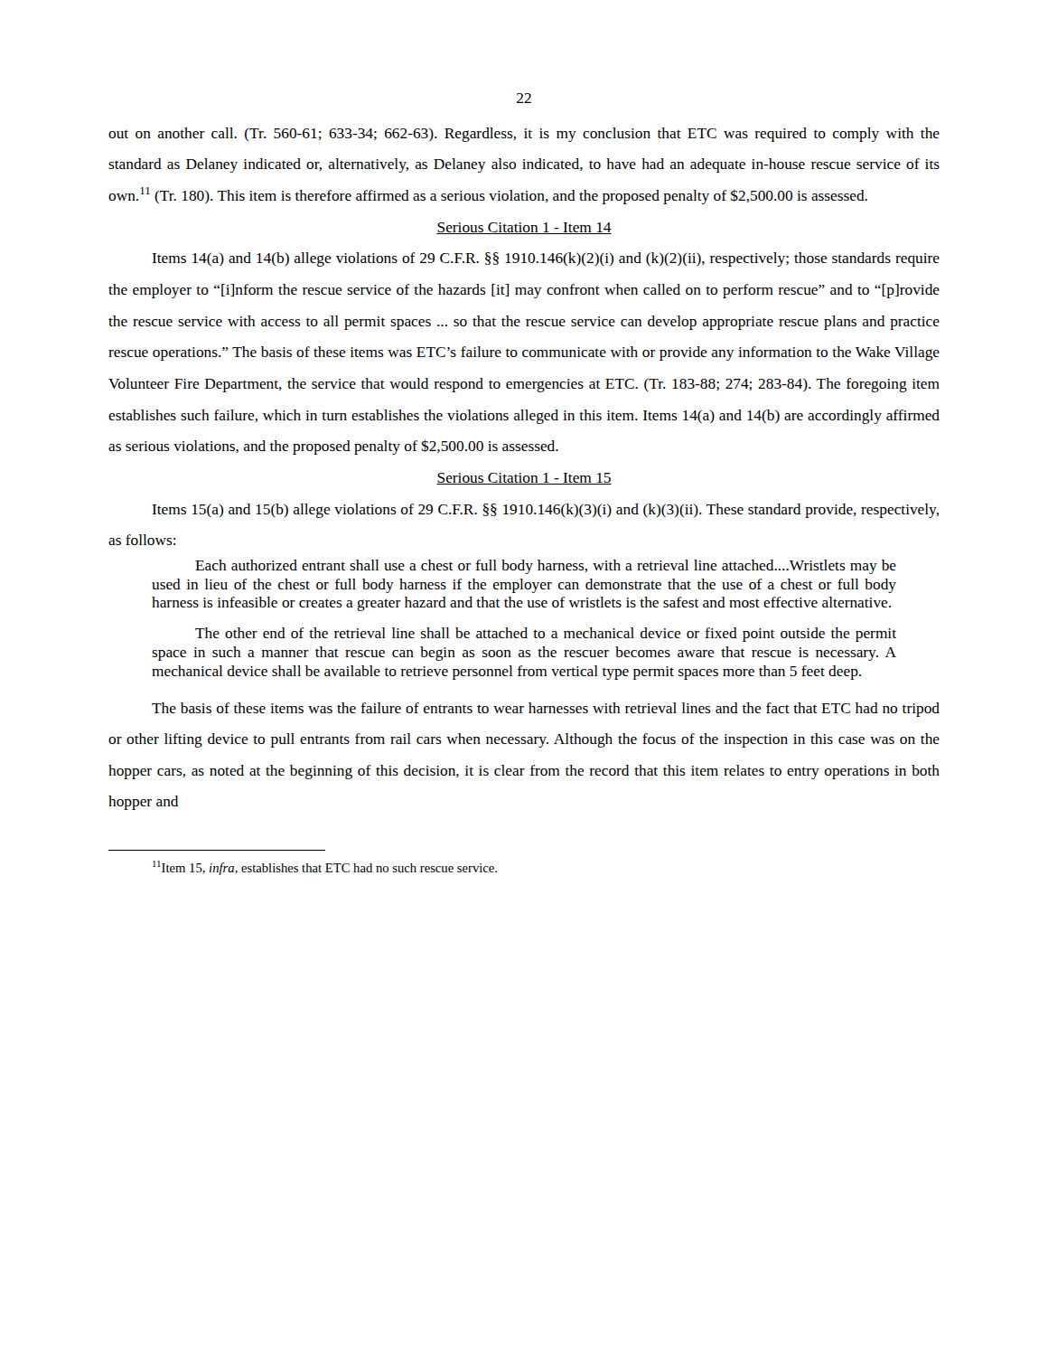22
out on another call. (Tr. 560-61; 633-34; 662-63). Regardless, it is my conclusion that ETC was required to comply with the standard as Delaney indicated or, alternatively, as Delaney also indicated, to have had an adequate in-house rescue service of its own.11 (Tr. 180). This item is therefore affirmed as a serious violation, and the proposed penalty of $2,500.00 is assessed.
Serious Citation 1 - Item 14
Items 14(a) and 14(b) allege violations of 29 C.F.R. §§ 1910.146(k)(2)(i) and (k)(2)(ii), respectively; those standards require the employer to “[i]nform the rescue service of the hazards [it] may confront when called on to perform rescue” and to “[p]rovide the rescue service with access to all permit spaces ... so that the rescue service can develop appropriate rescue plans and practice rescue operations.” The basis of these items was ETC’s failure to communicate with or provide any information to the Wake Village Volunteer Fire Department, the service that would respond to emergencies at ETC. (Tr. 183-88; 274; 283-84). The foregoing item establishes such failure, which in turn establishes the violations alleged in this item. Items 14(a) and 14(b) are accordingly affirmed as serious violations, and the proposed penalty of $2,500.00 is assessed.
Serious Citation 1 - Item 15
Items 15(a) and 15(b) allege violations of 29 C.F.R. §§ 1910.146(k)(3)(i) and (k)(3)(ii). These standard provide, respectively, as follows:
Each authorized entrant shall use a chest or full body harness, with a retrieval line attached....Wristlets may be used in lieu of the chest or full body harness if the employer can demonstrate that the use of a chest or full body harness is infeasible or creates a greater hazard and that the use of wristlets is the safest and most effective alternative.
The other end of the retrieval line shall be attached to a mechanical device or fixed point outside the permit space in such a manner that rescue can begin as soon as the rescuer becomes aware that rescue is necessary. A mechanical device shall be available to retrieve personnel from vertical type permit spaces more than 5 feet deep.
The basis of these items was the failure of entrants to wear harnesses with retrieval lines and the fact that ETC had no tripod or other lifting device to pull entrants from rail cars when necessary. Although the focus of the inspection in this case was on the hopper cars, as noted at the beginning of this decision, it is clear from the record that this item relates to entry operations in both hopper and
11Item 15, infra, establishes that ETC had no such rescue service.